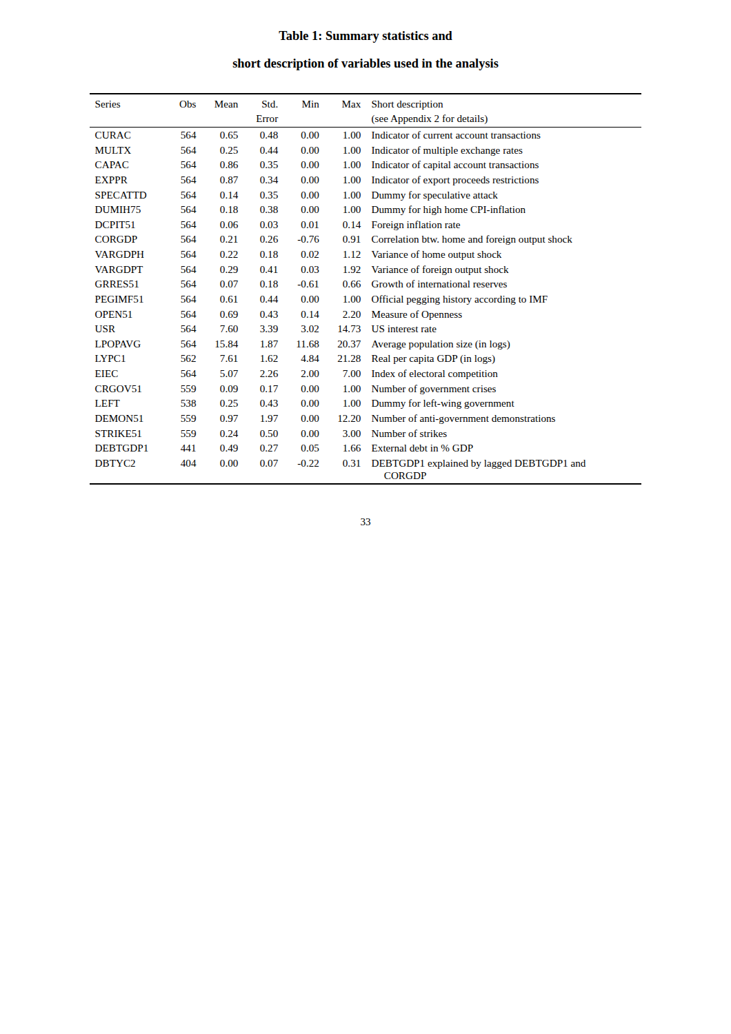Table 1: Summary statistics and
short description of variables used in the analysis
| Series | Obs | Mean | Std. | Min | Max | Short description |
| --- | --- | --- | --- | --- | --- | --- |
| | | | Error | | | (see Appendix 2 for details) |
| CURAC | 564 | 0.65 | 0.48 | 0.00 | 1.00 | Indicator of current account transactions |
| MULTX | 564 | 0.25 | 0.44 | 0.00 | 1.00 | Indicator of multiple exchange rates |
| CAPAC | 564 | 0.86 | 0.35 | 0.00 | 1.00 | Indicator of capital account transactions |
| EXPPR | 564 | 0.87 | 0.34 | 0.00 | 1.00 | Indicator of export proceeds restrictions |
| SPECATTD | 564 | 0.14 | 0.35 | 0.00 | 1.00 | Dummy for speculative attack |
| DUMIH75 | 564 | 0.18 | 0.38 | 0.00 | 1.00 | Dummy for high home CPI-inflation |
| DCPIT51 | 564 | 0.06 | 0.03 | 0.01 | 0.14 | Foreign inflation rate |
| CORGDP | 564 | 0.21 | 0.26 | -0.76 | 0.91 | Correlation btw. home and foreign output shock |
| VARGDPH | 564 | 0.22 | 0.18 | 0.02 | 1.12 | Variance of home output shock |
| VARGDPT | 564 | 0.29 | 0.41 | 0.03 | 1.92 | Variance of foreign output shock |
| GRRES51 | 564 | 0.07 | 0.18 | -0.61 | 0.66 | Growth of international reserves |
| PEGIMF51 | 564 | 0.61 | 0.44 | 0.00 | 1.00 | Official pegging history according to IMF |
| OPEN51 | 564 | 0.69 | 0.43 | 0.14 | 2.20 | Measure of Openness |
| USR | 564 | 7.60 | 3.39 | 3.02 | 14.73 | US interest rate |
| LPOPAVG | 564 | 15.84 | 1.87 | 11.68 | 20.37 | Average population size (in logs) |
| LYPC1 | 562 | 7.61 | 1.62 | 4.84 | 21.28 | Real per capita GDP (in logs) |
| EIEC | 564 | 5.07 | 2.26 | 2.00 | 7.00 | Index of electoral competition |
| CRGOV51 | 559 | 0.09 | 0.17 | 0.00 | 1.00 | Number of government crises |
| LEFT | 538 | 0.25 | 0.43 | 0.00 | 1.00 | Dummy for left-wing government |
| DEMON51 | 559 | 0.97 | 1.97 | 0.00 | 12.20 | Number of anti-government demonstrations |
| STRIKE51 | 559 | 0.24 | 0.50 | 0.00 | 3.00 | Number of strikes |
| DEBTGDP1 | 441 | 0.49 | 0.27 | 0.05 | 1.66 | External debt in % GDP |
| DBTYC2 | 404 | 0.00 | 0.07 | -0.22 | 0.31 | DEBTGDP1 explained by lagged DEBTGDP1 and CORGDP |
33